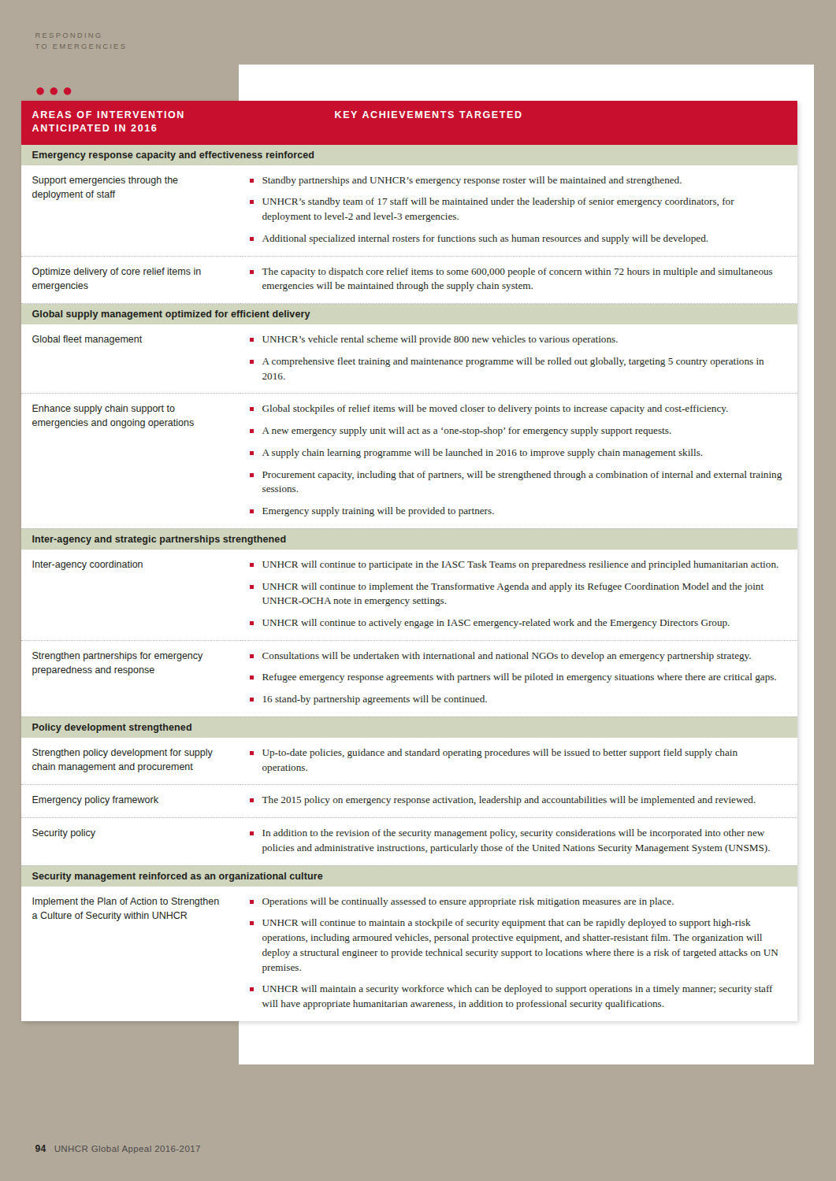Responding
to Emergencies
●●●
| Areas of intervention anticipated in 2016 | Key achievements targeted |
| Emergency response capacity and effectiveness reinforced |
| Support emergencies through the deployment of staff | Standby partnerships and UNHCR’s emergency response roster will be maintained and strengthened. UNHCR’s standby team of 17 staff will be maintained under the leadership of senior emergency coordinators, for deployment to level-2 and level-3 emergencies. Additional specialized internal rosters for functions such as human resources and supply will be developed. |
| Optimize delivery of core relief items in emergencies | The capacity to dispatch core relief items to some 600,000 people of concern within 72 hours in multiple and simultaneous emergencies will be maintained through the supply chain system. |
| Global supply management optimized for efficient delivery |
| Global fleet management | UNHCR’s vehicle rental scheme will provide 800 new vehicles to various operations. A comprehensive fleet training and maintenance programme will be rolled out globally, targeting 5 country operations in 2016. |
| Enhance supply chain support to emergencies and ongoing operations | Global stockpiles of relief items will be moved closer to delivery points to increase capacity and cost-efficiency. A new emergency supply unit will act as a ‘one-stop-shop’ for emergency supply support requests. A supply chain learning programme will be launched in 2016 to improve supply chain management skills. Procurement capacity, including that of partners, will be strengthened through a combination of internal and external training sessions. Emergency supply training will be provided to partners. |
| Inter-agency and strategic partnerships strengthened |
| Inter-agency coordination | UNHCR will continue to participate in the IASC Task Teams on preparedness resilience and principled humanitarian action. UNHCR will continue to implement the Transformative Agenda and apply its Refugee Coordination Model and the joint UNHCR-OCHA note in emergency settings. UNHCR will continue to actively engage in IASC emergency-related work and the Emergency Directors Group. |
| Strengthen partnerships for emergency preparedness and response | Consultations will be undertaken with international and national NGOs to develop an emergency partnership strategy. Refugee emergency response agreements with partners will be piloted in emergency situations where there are critical gaps. 16 stand-by partnership agreements will be continued. |
| Policy development strengthened |
| Strengthen policy development for supply chain management and procurement | Up-to-date policies, guidance and standard operating procedures will be issued to better support field supply chain operations. |
| Emergency policy framework | The 2015 policy on emergency response activation, leadership and accountabilities will be implemented and reviewed. |
| Security policy | In addition to the revision of the security management policy, security considerations will be incorporated into other new policies and administrative instructions, particularly those of the United Nations Security Management System (UNSMS). |
| Security management reinforced as an organizational culture |
| Implement the Plan of Action to Strengthen a Culture of Security within UNHCR | Operations will be continually assessed to ensure appropriate risk mitigation measures are in place. UNHCR will continue to maintain a stockpile of security equipment that can be rapidly deployed to support high-risk operations, including armoured vehicles, personal protective equipment, and shatter-resistant film. The organization will deploy a structural engineer to provide technical security support to locations where there is a risk of targeted attacks on UN premises. UNHCR will maintain a security workforce which can be deployed to support operations in a timely manner; security staff will have appropriate humanitarian awareness, in addition to professional security qualifications. |
94 UNHCR Global Appeal 2016-2017